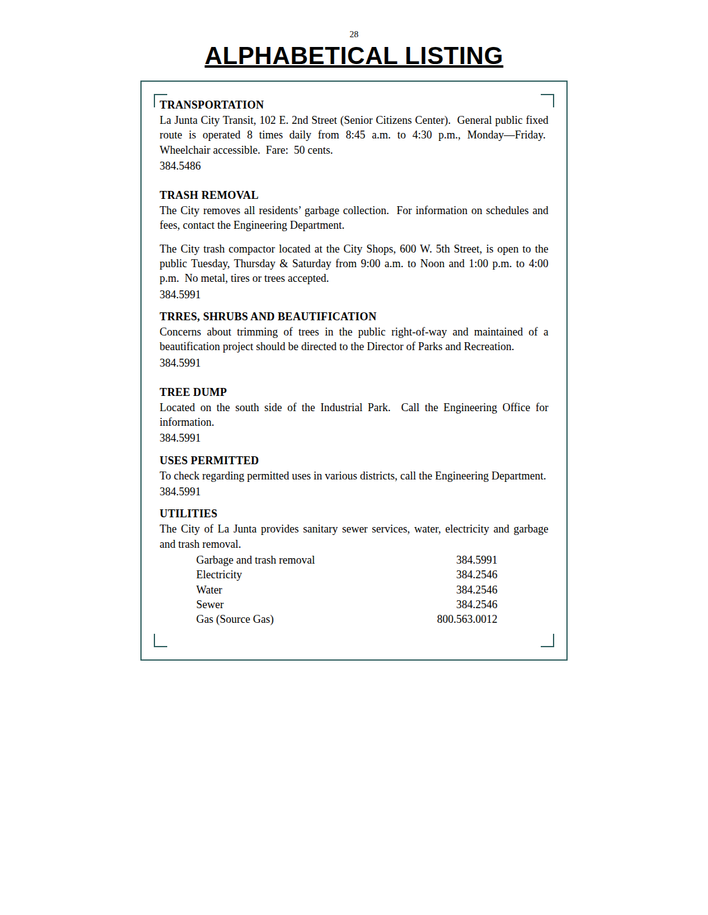28
ALPHABETICAL LISTING
TRANSPORTATION
La Junta City Transit, 102 E. 2nd Street (Senior Citizens Center). General public fixed route is operated 8 times daily from 8:45 a.m. to 4:30 p.m., Monday—Friday. Wheelchair accessible. Fare: 50 cents.
384.5486
TRASH REMOVAL
The City removes all residents’ garbage collection. For information on schedules and fees, contact the Engineering Department.
The City trash compactor located at the City Shops, 600 W. 5th Street, is open to the public Tuesday, Thursday & Saturday from 9:00 a.m. to Noon and 1:00 p.m. to 4:00 p.m. No metal, tires or trees accepted.
384.5991
TRRES, SHRUBS AND BEAUTIFICATION
Concerns about trimming of trees in the public right-of-way and maintained of a beautification project should be directed to the Director of Parks and Recreation.
384.5991
TREE DUMP
Located on the south side of the Industrial Park. Call the Engineering Office for information.
384.5991
USES PERMITTED
To check regarding permitted uses in various districts, call the Engineering Department.
384.5991
UTILITIES
The City of La Junta provides sanitary sewer services, water, electricity and garbage and trash removal.
| Garbage and trash removal | 384.5991 |
| Electricity | 384.2546 |
| Water | 384.2546 |
| Sewer | 384.2546 |
| Gas (Source Gas) | 800.563.0012 |